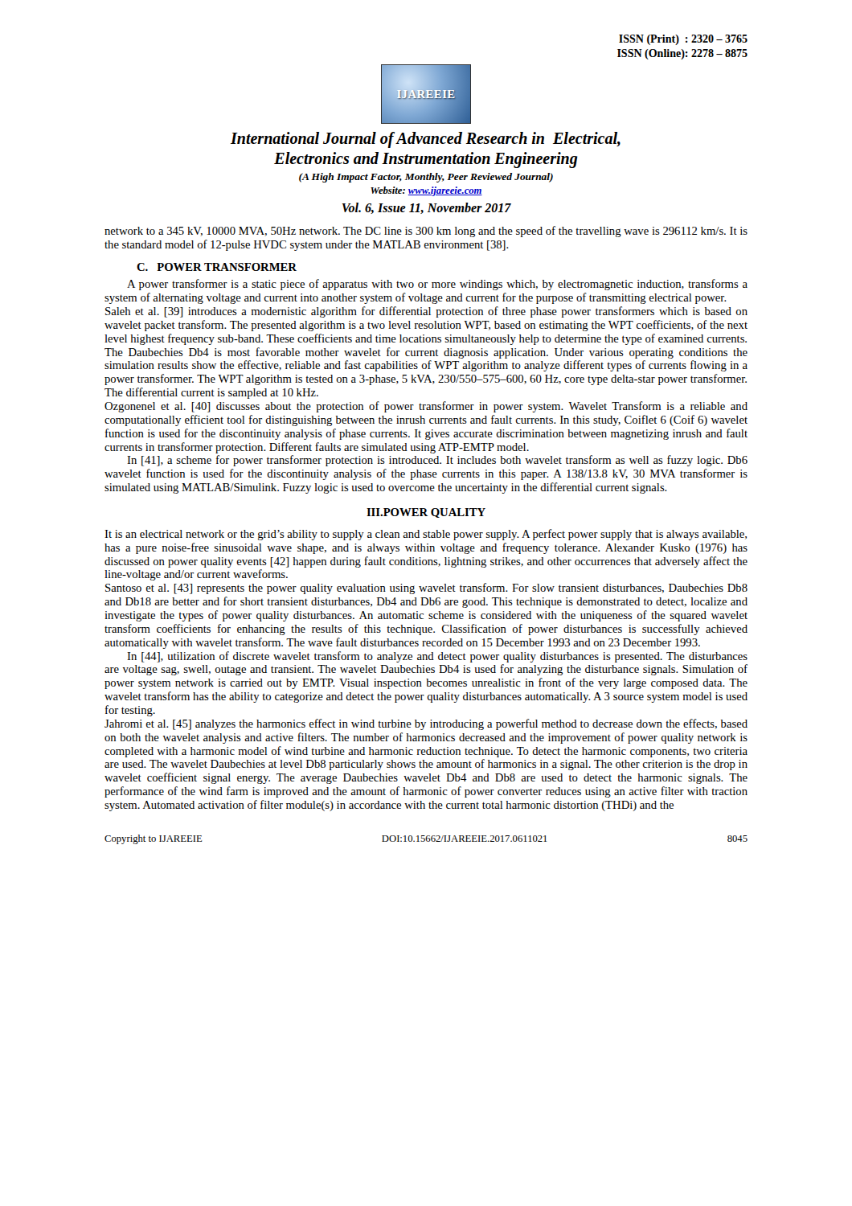ISSN (Print) : 2320 – 3765
ISSN (Online): 2278 – 8875
International Journal of Advanced Research in Electrical,
Electronics and Instrumentation Engineering
(A High Impact Factor, Monthly, Peer Reviewed Journal)
Website: www.ijareeie.com
Vol. 6, Issue 11, November 2017
network to a 345 kV, 10000 MVA, 50Hz network. The DC line is 300 km long and the speed of the travelling wave is 296112 km/s. It is the standard model of 12-pulse HVDC system under the MATLAB environment [38].
C. POWER TRANSFORMER
A power transformer is a static piece of apparatus with two or more windings which, by electromagnetic induction, transforms a system of alternating voltage and current into another system of voltage and current for the purpose of transmitting electrical power.
Saleh et al. [39] introduces a modernistic algorithm for differential protection of three phase power transformers which is based on wavelet packet transform. The presented algorithm is a two level resolution WPT, based on estimating the WPT coefficients, of the next level highest frequency sub-band. These coefficients and time locations simultaneously help to determine the type of examined currents. The Daubechies Db4 is most favorable mother wavelet for current diagnosis application. Under various operating conditions the simulation results show the effective, reliable and fast capabilities of WPT algorithm to analyze different types of currents flowing in a power transformer. The WPT algorithm is tested on a 3-phase, 5 kVA, 230/550–575–600, 60 Hz, core type delta-star power transformer. The differential current is sampled at 10 kHz.
Ozgonenel et al. [40] discusses about the protection of power transformer in power system. Wavelet Transform is a reliable and computationally efficient tool for distinguishing between the inrush currents and fault currents. In this study, Coiflet 6 (Coif 6) wavelet function is used for the discontinuity analysis of phase currents. It gives accurate discrimination between magnetizing inrush and fault currents in transformer protection. Different faults are simulated using ATP-EMTP model.
In [41], a scheme for power transformer protection is introduced. It includes both wavelet transform as well as fuzzy logic. Db6 wavelet function is used for the discontinuity analysis of the phase currents in this paper. A 138/13.8 kV, 30 MVA transformer is simulated using MATLAB/Simulink. Fuzzy logic is used to overcome the uncertainty in the differential current signals.
III.POWER QUALITY
It is an electrical network or the grid’s ability to supply a clean and stable power supply. A perfect power supply that is always available, has a pure noise-free sinusoidal wave shape, and is always within voltage and frequency tolerance. Alexander Kusko (1976) has discussed on power quality events [42] happen during fault conditions, lightning strikes, and other occurrences that adversely affect the line-voltage and/or current waveforms.
Santoso et al. [43] represents the power quality evaluation using wavelet transform. For slow transient disturbances, Daubechies Db8 and Db18 are better and for short transient disturbances, Db4 and Db6 are good. This technique is demonstrated to detect, localize and investigate the types of power quality disturbances. An automatic scheme is considered with the uniqueness of the squared wavelet transform coefficients for enhancing the results of this technique. Classification of power disturbances is successfully achieved automatically with wavelet transform. The wave fault disturbances recorded on 15 December 1993 and on 23 December 1993.
In [44], utilization of discrete wavelet transform to analyze and detect power quality disturbances is presented. The disturbances are voltage sag, swell, outage and transient. The wavelet Daubechies Db4 is used for analyzing the disturbance signals. Simulation of power system network is carried out by EMTP. Visual inspection becomes unrealistic in front of the very large composed data. The wavelet transform has the ability to categorize and detect the power quality disturbances automatically. A 3 source system model is used for testing.
Jahromi et al. [45] analyzes the harmonics effect in wind turbine by introducing a powerful method to decrease down the effects, based on both the wavelet analysis and active filters. The number of harmonics decreased and the improvement of power quality network is completed with a harmonic model of wind turbine and harmonic reduction technique. To detect the harmonic components, two criteria are used. The wavelet Daubechies at level Db8 particularly shows the amount of harmonics in a signal. The other criterion is the drop in wavelet coefficient signal energy. The average Daubechies wavelet Db4 and Db8 are used to detect the harmonic signals. The performance of the wind farm is improved and the amount of harmonic of power converter reduces using an active filter with traction system. Automated activation of filter module(s) in accordance with the current total harmonic distortion (THDi) and the
Copyright to IJAREEIE DOI:10.15662/IJAREEIE.2017.0611021 8045